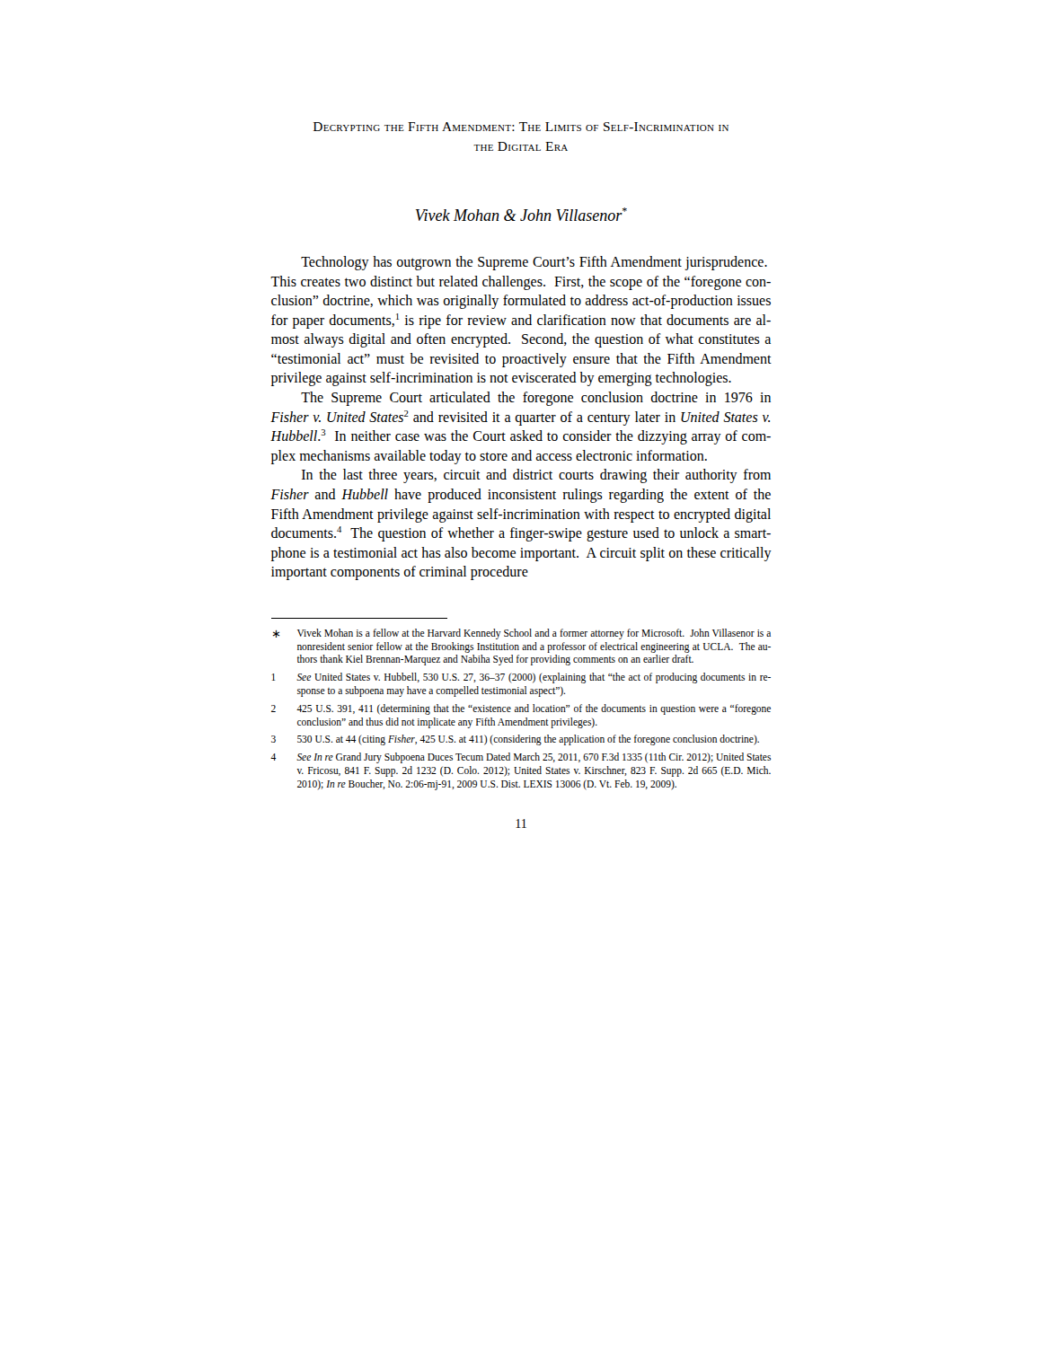Decrypting the Fifth Amendment: The Limits of Self-Incrimination in the Digital Era
Vivek Mohan & John Villasenor*
Technology has outgrown the Supreme Court’s Fifth Amendment jurisprudence. This creates two distinct but related challenges. First, the scope of the “foregone conclusion” doctrine, which was originally formulated to address act-of-production issues for paper documents,1 is ripe for review and clarification now that documents are almost always digital and often encrypted. Second, the question of what constitutes a “testimonial act” must be revisited to proactively ensure that the Fifth Amendment privilege against self-incrimination is not eviscerated by emerging technologies.
The Supreme Court articulated the foregone conclusion doctrine in 1976 in Fisher v. United States2 and revisited it a quarter of a century later in United States v. Hubbell.3 In neither case was the Court asked to consider the dizzying array of complex mechanisms available today to store and access electronic information.
In the last three years, circuit and district courts drawing their authority from Fisher and Hubbell have produced inconsistent rulings regarding the extent of the Fifth Amendment privilege against self-incrimination with respect to encrypted digital documents.4 The question of whether a finger-swipe gesture used to unlock a smartphone is a testimonial act has also become important. A circuit split on these critically important components of criminal procedure
∗
Vivek Mohan is a fellow at the Harvard Kennedy School and a former attorney for Microsoft. John Villasenor is a nonresident senior fellow at the Brookings Institution and a professor of electrical engineering at UCLA. The authors thank Kiel Brennan-Marquez and Nabiha Syed for providing comments on an earlier draft.
1
See United States v. Hubbell, 530 U.S. 27, 36–37 (2000) (explaining that “the act of producing documents in response to a subpoena may have a compelled testimonial aspect”).
2
425 U.S. 391, 411 (determining that the “existence and location” of the documents in question were a “foregone conclusion” and thus did not implicate any Fifth Amendment privileges).
3
530 U.S. at 44 (citing Fisher, 425 U.S. at 411) (considering the application of the foregone conclusion doctrine).
4
See In re Grand Jury Subpoena Duces Tecum Dated March 25, 2011, 670 F.3d 1335 (11th Cir. 2012); United States v. Fricosu, 841 F. Supp. 2d 1232 (D. Colo. 2012); United States v. Kirschner, 823 F. Supp. 2d 665 (E.D. Mich. 2010); In re Boucher, No. 2:06-mj-91, 2009 U.S. Dist. LEXIS 13006 (D. Vt. Feb. 19, 2009).
11